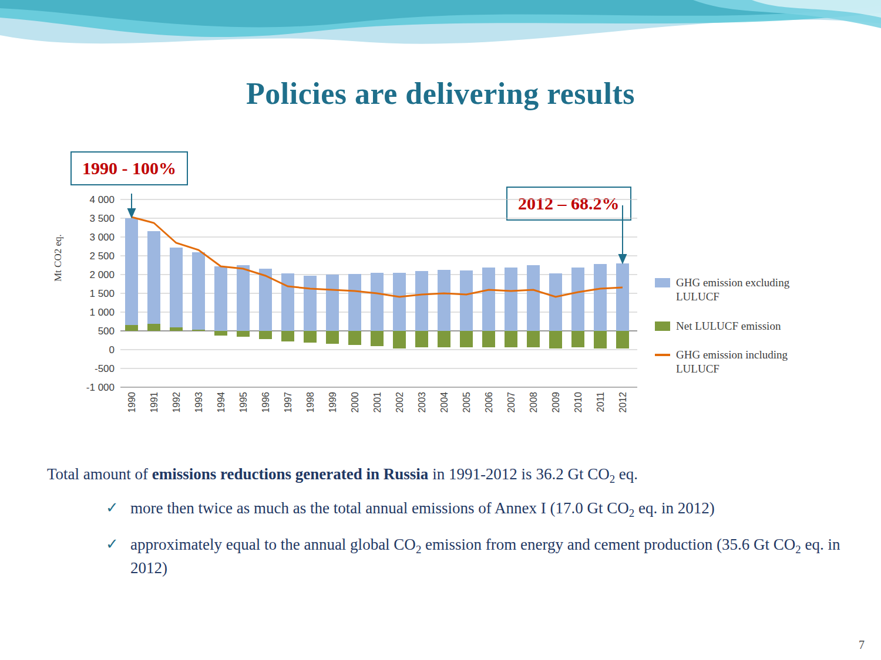Policies are delivering results
1990 - 100%
2012 – 68.2%
Mt CO2 eq.
4 000 3 500 3 000 2 500 2 000 1 500 1 000 500 0 -500 -1 000 1990 1991 1992 1993 1994 1995 1996 1997 1998 1999 2000 2001 2002 2003 2004 2005 2006 2007 2008 2009 2010 2011 2012
GHG emission excluding
LULUCF
Net LULUCF emission
GHG emission including
LULUCF
Total amount of emissions reductions generated in Russia in 1991-2012 is 36.2 Gt CO2 eq.
more then twice as much as the total annual emissions of Annex I (17.0 Gt CO2 eq. in 2012)
approximately equal to the annual global CO2 emission from energy and cement production (35.6 Gt CO2 eq. in 2012)
7